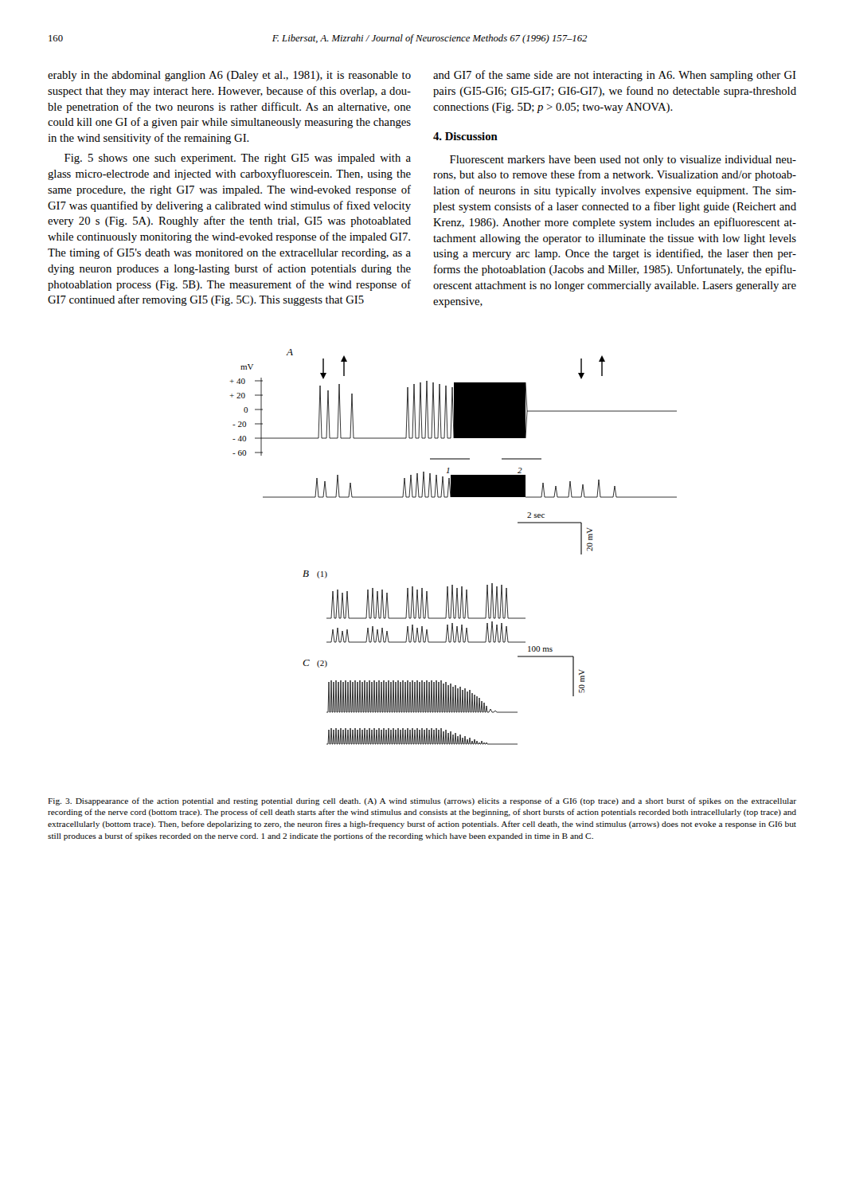160 F. Libersat, A. Mizrahi / Journal of Neuroscience Methods 67 (1996) 157–162
erably in the abdominal ganglion A6 (Daley et al., 1981), it is reasonable to suspect that they may interact here. However, because of this overlap, a double penetration of the two neurons is rather difficult. As an alternative, one could kill one GI of a given pair while simultaneously measuring the changes in the wind sensitivity of the remaining GI.
Fig. 5 shows one such experiment. The right GI5 was impaled with a glass micro-electrode and injected with carboxyfluorescein. Then, using the same procedure, the right GI7 was impaled. The wind-evoked response of GI7 was quantified by delivering a calibrated wind stimulus of fixed velocity every 20 s (Fig. 5A). Roughly after the tenth trial, GI5 was photoablated while continuously monitoring the wind-evoked response of the impaled GI7. The timing of GI5's death was monitored on the extracellular recording, as a dying neuron produces a long-lasting burst of action potentials during the photoablation process (Fig. 5B). The measurement of the wind response of GI7 continued after removing GI5 (Fig. 5C). This suggests that GI5
and GI7 of the same side are not interacting in A6. When sampling other GI pairs (GI5-GI6; GI5-GI7; GI6-GI7), we found no detectable supra-threshold connections (Fig. 5D; p > 0.05; two-way ANOVA).
4. Discussion
Fluorescent markers have been used not only to visualize individual neurons, but also to remove these from a network. Visualization and/or photoablation of neurons in situ typically involves expensive equipment. The simplest system consists of a laser connected to a fiber light guide (Reichert and Krenz, 1986). Another more complete system includes an epifluorescent attachment allowing the operator to illuminate the tissue with low light levels using a mercury arc lamp. Once the target is identified, the laser then performs the photoablation (Jacobs and Miller, 1985). Unfortunately, the epifluorescent attachment is no longer commercially available. Lasers generally are expensive,
A mV + 40 + 20 0 - 20 - 40 - 60 1 2 2 sec 20 mV B (1) C (2) 100 ms 50 mV
Fig. 3. Disappearance of the action potential and resting potential during cell death. (A) A wind stimulus (arrows) elicits a response of a GI6 (top trace) and a short burst of spikes on the extracellular recording of the nerve cord (bottom trace). The process of cell death starts after the wind stimulus and consists at the beginning, of short bursts of action potentials recorded both intracellularly (top trace) and extracellularly (bottom trace). Then, before depolarizing to zero, the neuron fires a high-frequency burst of action potentials. After cell death, the wind stimulus (arrows) does not evoke a response in GI6 but still produces a burst of spikes recorded on the nerve cord. 1 and 2 indicate the portions of the recording which have been expanded in time in B and C.